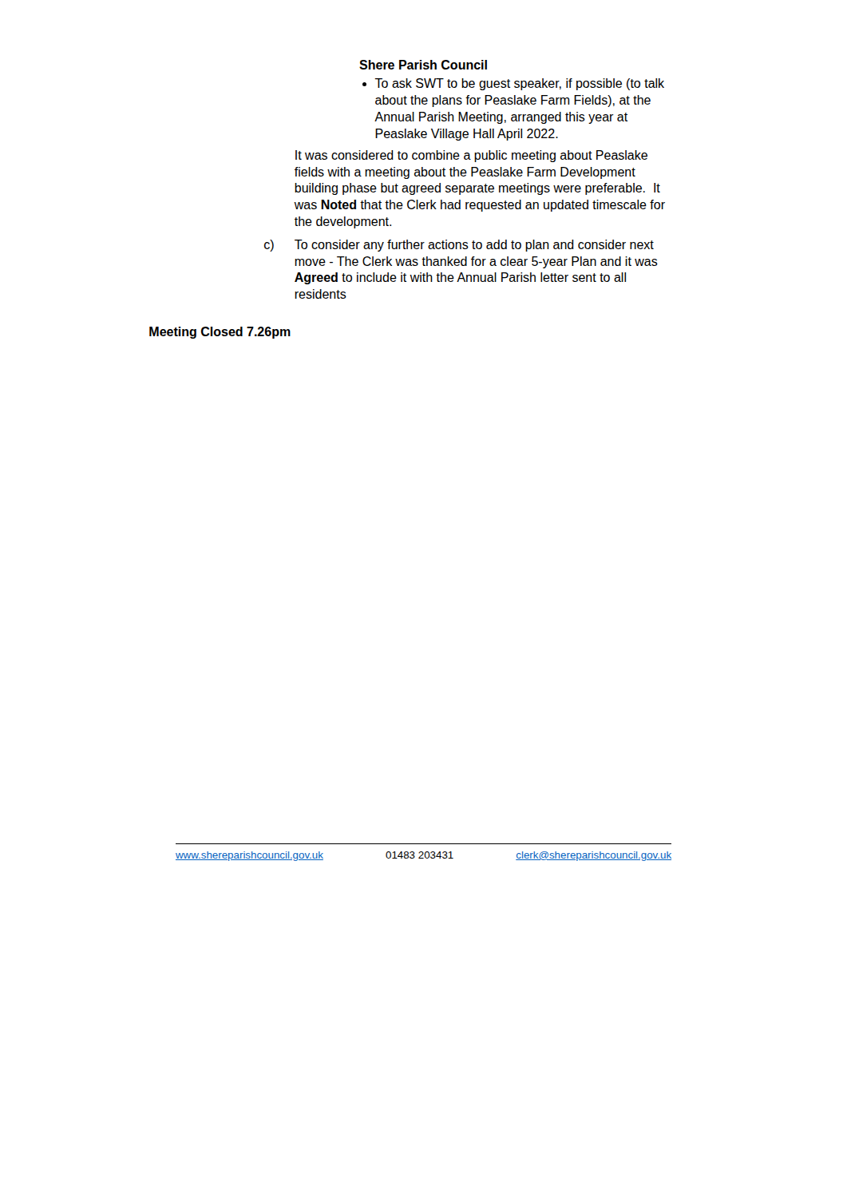Shere Parish Council
To ask SWT to be guest speaker, if possible (to talk about the plans for Peaslake Farm Fields), at the Annual Parish Meeting, arranged this year at Peaslake Village Hall April 2022.
It was considered to combine a public meeting about Peaslake fields with a meeting about the Peaslake Farm Development building phase but agreed separate meetings were preferable. It was Noted that the Clerk had requested an updated timescale for the development.
c) To consider any further actions to add to plan and consider next move - The Clerk was thanked for a clear 5-year Plan and it was Agreed to include it with the Annual Parish letter sent to all residents
Meeting Closed 7.26pm
www.shereparishcouncil.gov.uk 01483 203431 clerk@shereparishcouncil.gov.uk